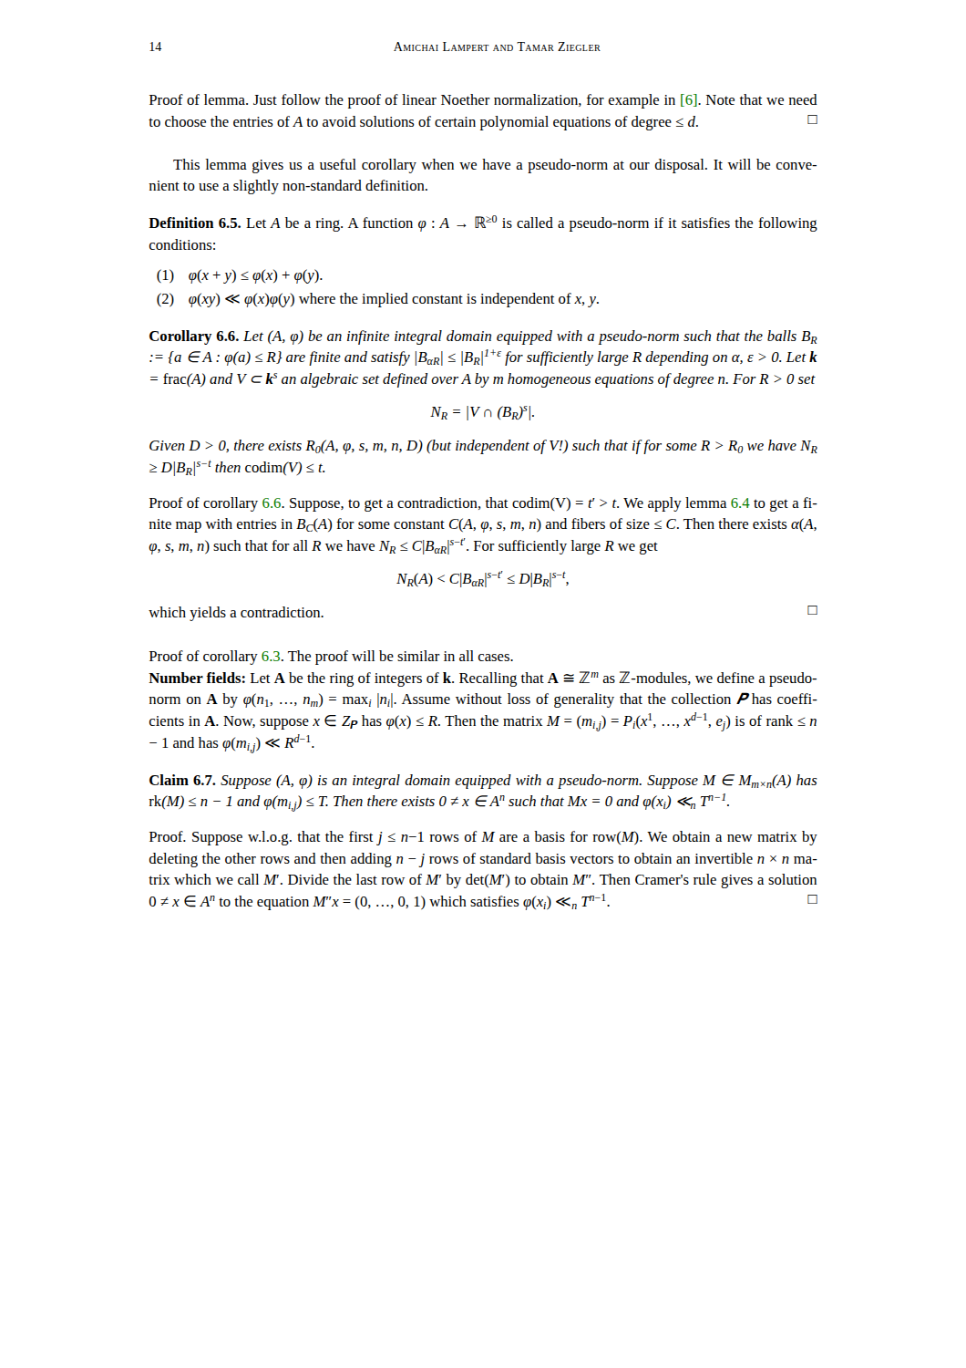14 Amichai Lampert and Tamar Ziegler
Proof of lemma. Just follow the proof of linear Noether normalization, for example in [6]. Note that we need to choose the entries of A to avoid solutions of certain polynomial equations of degree ≤ d.
This lemma gives us a useful corollary when we have a pseudo-norm at our disposal. It will be convenient to use a slightly non-standard definition.
Definition 6.5. Let A be a ring. A function φ : A → ℝ≥0 is called a pseudo-norm if it satisfies the following conditions:
φ(x + y) ≤ φ(x) + φ(y).
φ(xy) ≪ φ(x)φ(y) where the implied constant is independent of x, y.
Corollary 6.6. Let (A, φ) be an infinite integral domain equipped with a pseudo-norm such that the balls BR := {a ∈ A : φ(a) ≤ R} are finite and satisfy |BαR| ≤ |BR|1+ε for sufficiently large R depending on α, ε > 0. Let k = frac(A) and V ⊂ ks an algebraic set defined over A by m homogeneous equations of degree n. For R > 0 set
NR = |V ∩ (BR)s|.
Given D > 0, there exists R0(A, φ, s, m, n, D) (but independent of V!) such that if for some R > R0 we have NR ≥ D|BR|s−t then codim(V) ≤ t.
Proof of corollary 6.6. Suppose, to get a contradiction, that codim(V) = t′ > t. We apply lemma 6.4 to get a finite map with entries in BC(A) for some constant C(A, φ, s, m, n) and fibers of size ≤ C. Then there exists α(A, φ, s, m, n) such that for all R we have NR ≤ C|BαR|s−t′. For sufficiently large R we get
NR(A) < C|BαR|s−t′ ≤ D|BR|s−t,
which yields a contradiction.
Proof of corollary 6.3. The proof will be similar in all cases.
Number fields: Let A be the ring of integers of k. Recalling that A ≅ ℤm as ℤ-modules, we define a pseudo-norm on A by φ(n1, …, nm) = maxi |ni|. Assume without loss of generality that the collection 𝑷 has coefficients in A. Now, suppose x ∈ Z𝑷 has φ(x) ≤ R. Then the matrix M = (mi,j) = Pi(x1, …, xd−1, ej) is of rank ≤ n − 1 and has φ(mi,j) ≪ Rd−1.
Claim 6.7. Suppose (A, φ) is an integral domain equipped with a pseudo-norm. Suppose M ∈ Mm×n(A) has rk(M) ≤ n − 1 and φ(mi,j) ≤ T. Then there exists 0 ≠ x ∈ An such that Mx = 0 and φ(xi) ≪n Tn−1.
Proof. Suppose w.l.o.g. that the first j ≤ n−1 rows of M are a basis for row(M). We obtain a new matrix by deleting the other rows and then adding n − j rows of standard basis vectors to obtain an invertible n × n matrix which we call M′. Divide the last row of M′ by det(M′) to obtain M″. Then Cramer's rule gives a solution 0 ≠ x ∈ An to the equation M″x = (0, …, 0, 1) which satisfies φ(xi) ≪n Tn−1.